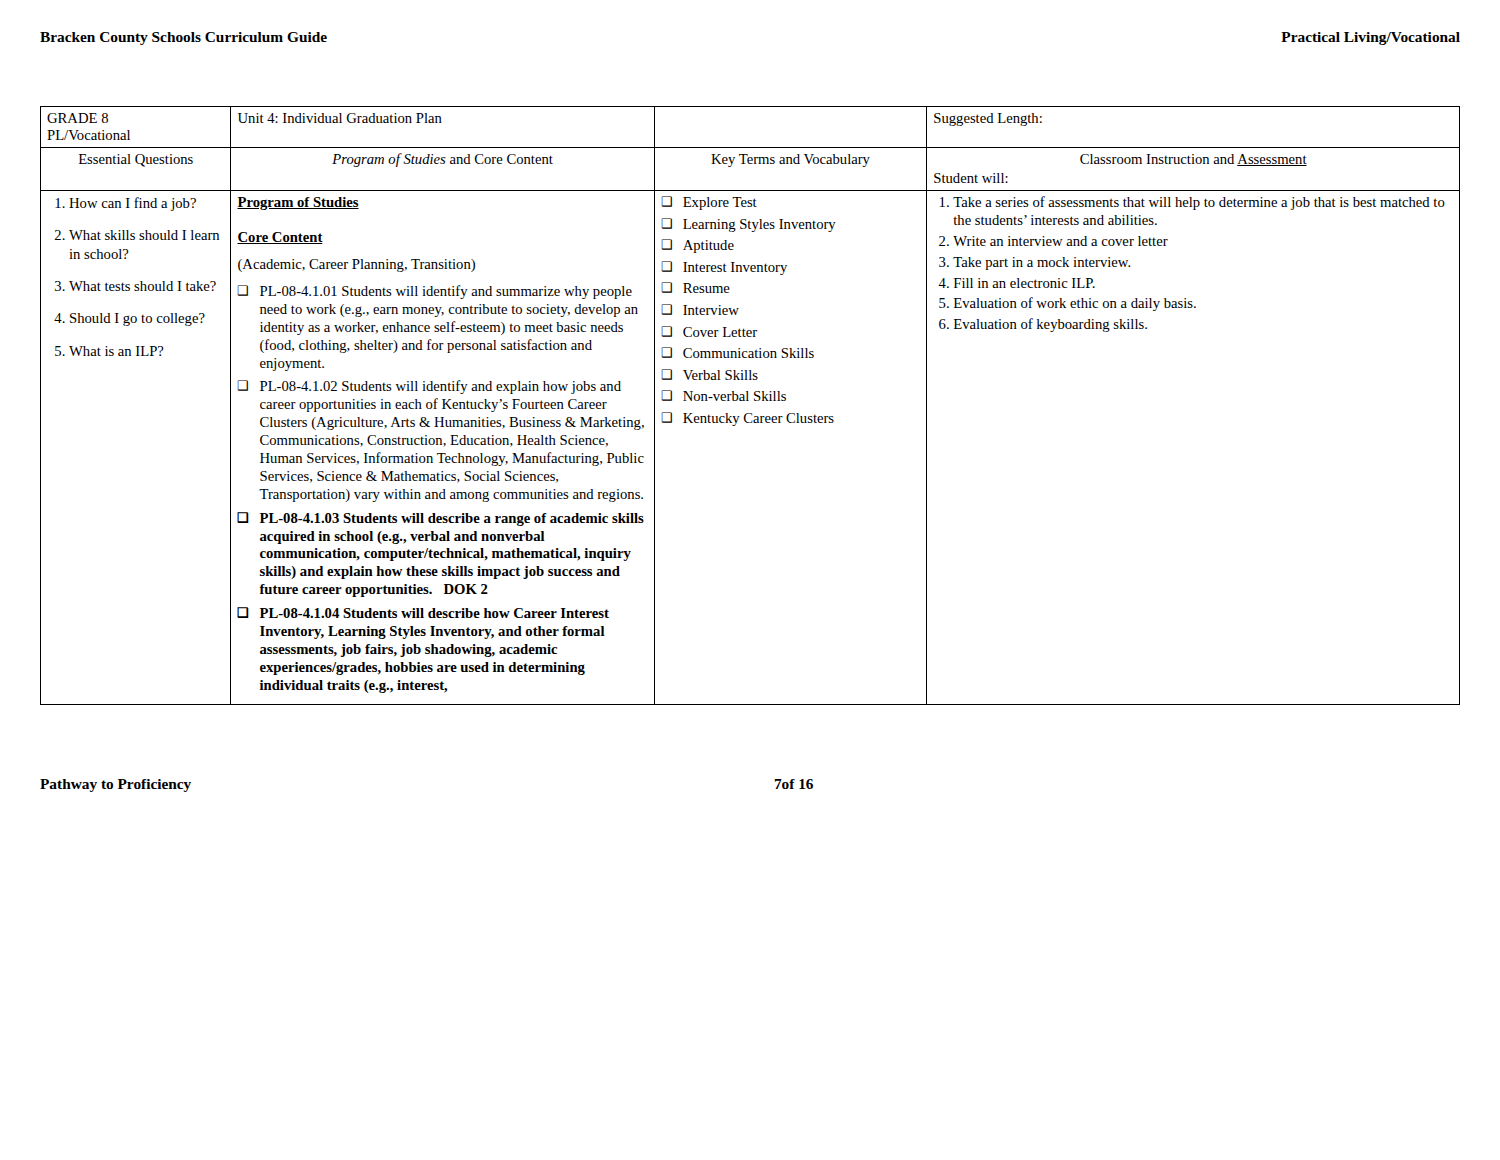Bracken County Schools Curriculum Guide Practical Living/Vocational
| GRADE 8 PL/Vocational | Unit 4: Individual Graduation Plan | | Suggested Length: |
| Essential Questions | Program of Studies and Core Content | Key Terms and Vocabulary | Classroom Instruction and Assessment Student will: |
| How can I find a job? What skills should I learn in school? What tests should I take? Should I go to college? What is an ILP? | Program of Studies Core Content (Academic, Career Planning, Transition) PL-08-4.1.01 Students will identify and summarize why people need to work (e.g., earn money, contribute to society, develop an identity as a worker, enhance self-esteem) to meet basic needs (food, clothing, shelter) and for personal satisfaction and enjoyment. PL-08-4.1.02 Students will identify and explain how jobs and career opportunities in each of Kentucky’s Fourteen Career Clusters (Agriculture, Arts & Humanities, Business & Marketing, Communications, Construction, Education, Health Science, Human Services, Information Technology, Manufacturing, Public Services, Science & Mathematics, Social Sciences, Transportation) vary within and among communities and regions. PL-08-4.1.03 Students will describe a range of academic skills acquired in school (e.g., verbal and nonverbal communication, computer/technical, mathematical, inquiry skills) and explain how these skills impact job success and future career opportunities. DOK 2 PL-08-4.1.04 Students will describe how Career Interest Inventory, Learning Styles Inventory, and other formal assessments, job fairs, job shadowing, academic experiences/grades, hobbies are used in determining individual traits (e.g., interest, | Explore Test Learning Styles Inventory Aptitude Interest Inventory Resume Interview Cover Letter Communication Skills Verbal Skills Non-verbal Skills Kentucky Career Clusters | Take a series of assessments that will help to determine a job that is best matched to the students’ interests and abilities. Write an interview and a cover letter Take part in a mock interview. Fill in an electronic ILP. Evaluation of work ethic on a daily basis. Evaluation of keyboarding skills. |
Pathway to Proficiency 7of 16